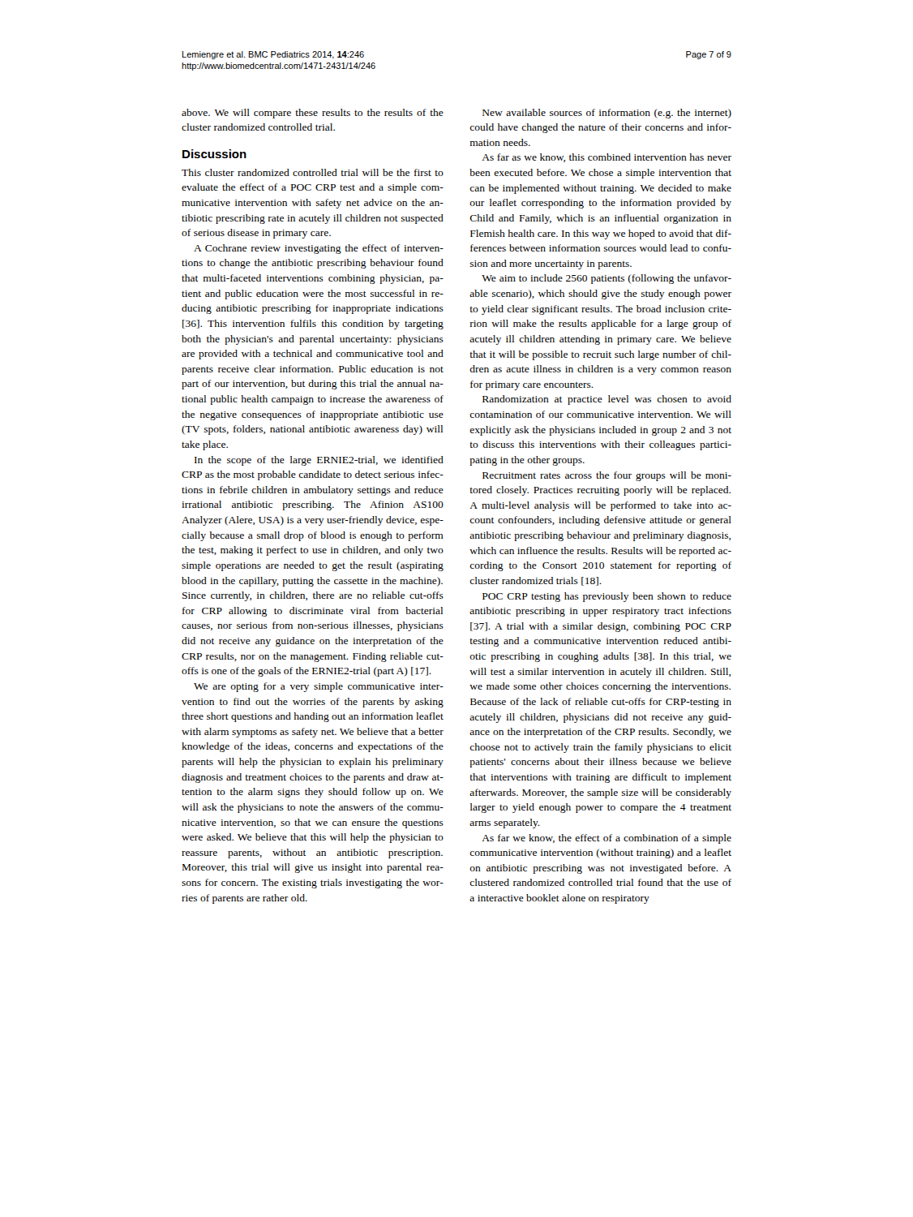Lemiengre et al. BMC Pediatrics 2014, 14:246
http://www.biomedcentral.com/1471-2431/14/246
Page 7 of 9
above. We will compare these results to the results of the cluster randomized controlled trial.
Discussion
This cluster randomized controlled trial will be the first to evaluate the effect of a POC CRP test and a simple communicative intervention with safety net advice on the antibiotic prescribing rate in acutely ill children not suspected of serious disease in primary care.
A Cochrane review investigating the effect of interventions to change the antibiotic prescribing behaviour found that multi-faceted interventions combining physician, patient and public education were the most successful in reducing antibiotic prescribing for inappropriate indications [36]. This intervention fulfils this condition by targeting both the physician's and parental uncertainty: physicians are provided with a technical and communicative tool and parents receive clear information. Public education is not part of our intervention, but during this trial the annual national public health campaign to increase the awareness of the negative consequences of inappropriate antibiotic use (TV spots, folders, national antibiotic awareness day) will take place.
In the scope of the large ERNIE2-trial, we identified CRP as the most probable candidate to detect serious infections in febrile children in ambulatory settings and reduce irrational antibiotic prescribing. The Afinion AS100 Analyzer (Alere, USA) is a very user-friendly device, especially because a small drop of blood is enough to perform the test, making it perfect to use in children, and only two simple operations are needed to get the result (aspirating blood in the capillary, putting the cassette in the machine). Since currently, in children, there are no reliable cut-offs for CRP allowing to discriminate viral from bacterial causes, nor serious from non-serious illnesses, physicians did not receive any guidance on the interpretation of the CRP results, nor on the management. Finding reliable cut-offs is one of the goals of the ERNIE2-trial (part A) [17].
We are opting for a very simple communicative intervention to find out the worries of the parents by asking three short questions and handing out an information leaflet with alarm symptoms as safety net. We believe that a better knowledge of the ideas, concerns and expectations of the parents will help the physician to explain his preliminary diagnosis and treatment choices to the parents and draw attention to the alarm signs they should follow up on. We will ask the physicians to note the answers of the communicative intervention, so that we can ensure the questions were asked. We believe that this will help the physician to reassure parents, without an antibiotic prescription. Moreover, this trial will give us insight into parental reasons for concern. The existing trials investigating the worries of parents are rather old.
New available sources of information (e.g. the internet) could have changed the nature of their concerns and information needs.
As far as we know, this combined intervention has never been executed before. We chose a simple intervention that can be implemented without training. We decided to make our leaflet corresponding to the information provided by Child and Family, which is an influential organization in Flemish health care. In this way we hoped to avoid that differences between information sources would lead to confusion and more uncertainty in parents.
We aim to include 2560 patients (following the unfavorable scenario), which should give the study enough power to yield clear significant results. The broad inclusion criterion will make the results applicable for a large group of acutely ill children attending in primary care. We believe that it will be possible to recruit such large number of children as acute illness in children is a very common reason for primary care encounters.
Randomization at practice level was chosen to avoid contamination of our communicative intervention. We will explicitly ask the physicians included in group 2 and 3 not to discuss this interventions with their colleagues participating in the other groups.
Recruitment rates across the four groups will be monitored closely. Practices recruiting poorly will be replaced. A multi-level analysis will be performed to take into account confounders, including defensive attitude or general antibiotic prescribing behaviour and preliminary diagnosis, which can influence the results. Results will be reported according to the Consort 2010 statement for reporting of cluster randomized trials [18].
POC CRP testing has previously been shown to reduce antibiotic prescribing in upper respiratory tract infections [37]. A trial with a similar design, combining POC CRP testing and a communicative intervention reduced antibiotic prescribing in coughing adults [38]. In this trial, we will test a similar intervention in acutely ill children. Still, we made some other choices concerning the interventions. Because of the lack of reliable cut-offs for CRP-testing in acutely ill children, physicians did not receive any guidance on the interpretation of the CRP results. Secondly, we choose not to actively train the family physicians to elicit patients' concerns about their illness because we believe that interventions with training are difficult to implement afterwards. Moreover, the sample size will be considerably larger to yield enough power to compare the 4 treatment arms separately.
As far we know, the effect of a combination of a simple communicative intervention (without training) and a leaflet on antibiotic prescribing was not investigated before. A clustered randomized controlled trial found that the use of a interactive booklet alone on respiratory